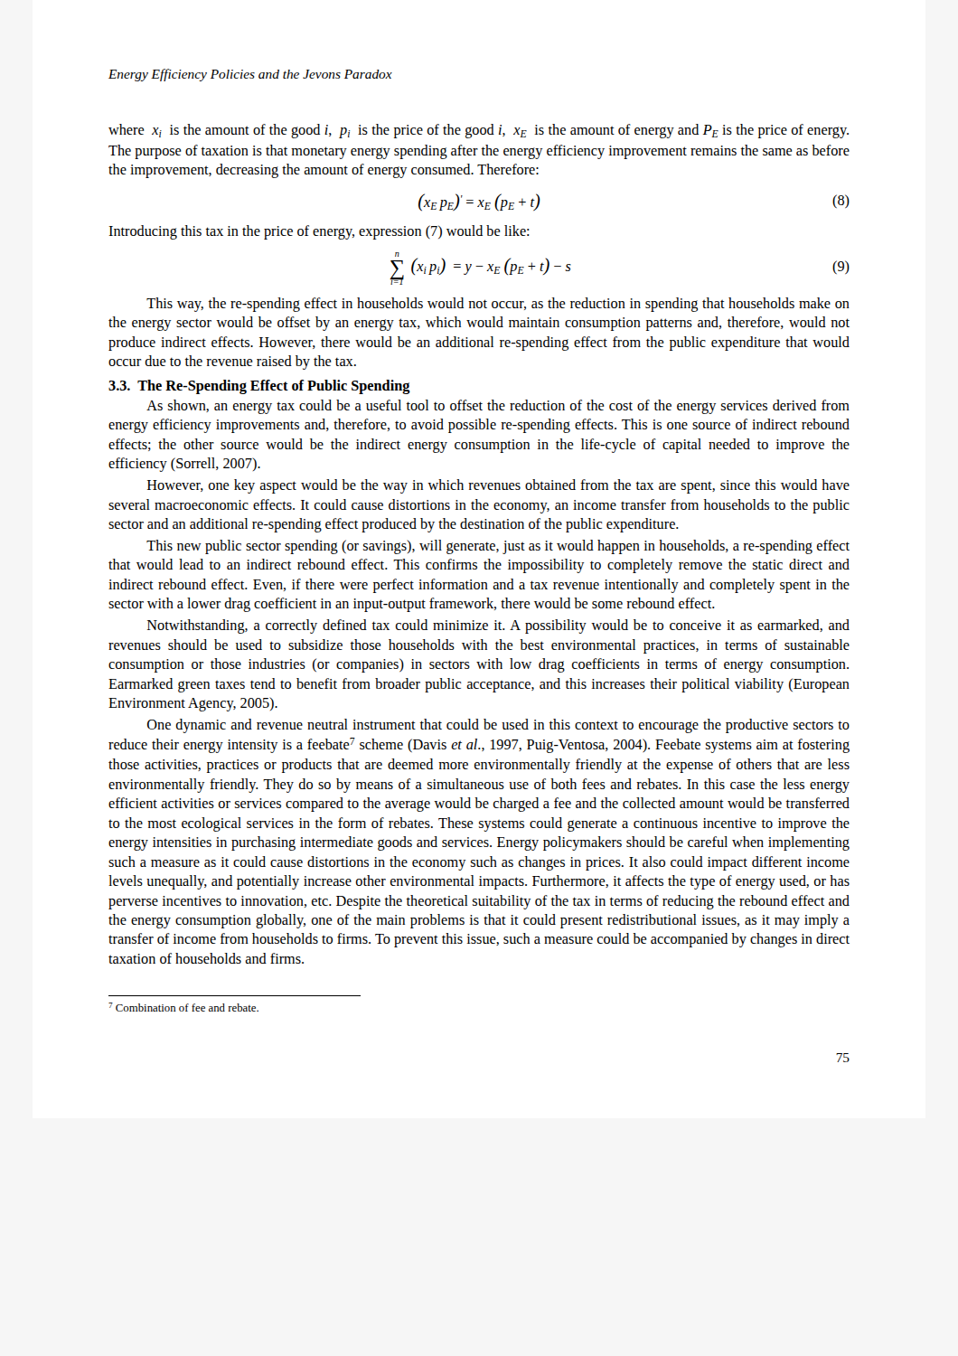Energy Efficiency Policies and the Jevons Paradox
where xi is the amount of the good i, pi is the price of the good i, xE is the amount of energy and PE is the price of energy. The purpose of taxation is that monetary energy spending after the energy efficiency improvement remains the same as before the improvement, decreasing the amount of energy consumed. Therefore:
(xE pE)' = xE (pE + t) (8)
Introducing this tax in the price of energy, expression (7) would be like:
n∑i=1 (xi pi) = y − xE (pE + t) − s (9)
This way, the re-spending effect in households would not occur, as the reduction in spending that households make on the energy sector would be offset by an energy tax, which would maintain consumption patterns and, therefore, would not produce indirect effects. However, there would be an additional re-spending effect from the public expenditure that would occur due to the revenue raised by the tax.
3.3. The Re-Spending Effect of Public Spending
As shown, an energy tax could be a useful tool to offset the reduction of the cost of the energy services derived from energy efficiency improvements and, therefore, to avoid possible re-spending effects. This is one source of indirect rebound effects; the other source would be the indirect energy consumption in the life-cycle of capital needed to improve the efficiency (Sorrell, 2007).
However, one key aspect would be the way in which revenues obtained from the tax are spent, since this would have several macroeconomic effects. It could cause distortions in the economy, an income transfer from households to the public sector and an additional re-spending effect produced by the destination of the public expenditure.
This new public sector spending (or savings), will generate, just as it would happen in households, a re-spending effect that would lead to an indirect rebound effect. This confirms the impossibility to completely remove the static direct and indirect rebound effect. Even, if there were perfect information and a tax revenue intentionally and completely spent in the sector with a lower drag coefficient in an input-output framework, there would be some rebound effect.
Notwithstanding, a correctly defined tax could minimize it. A possibility would be to conceive it as earmarked, and revenues should be used to subsidize those households with the best environmental practices, in terms of sustainable consumption or those industries (or companies) in sectors with low drag coefficients in terms of energy consumption. Earmarked green taxes tend to benefit from broader public acceptance, and this increases their political viability (European Environment Agency, 2005).
One dynamic and revenue neutral instrument that could be used in this context to encourage the productive sectors to reduce their energy intensity is a feebate7 scheme (Davis et al., 1997, Puig-Ventosa, 2004). Feebate systems aim at fostering those activities, practices or products that are deemed more environmentally friendly at the expense of others that are less environmentally friendly. They do so by means of a simultaneous use of both fees and rebates. In this case the less energy efficient activities or services compared to the average would be charged a fee and the collected amount would be transferred to the most ecological services in the form of rebates. These systems could generate a continuous incentive to improve the energy intensities in purchasing intermediate goods and services. Energy policymakers should be careful when implementing such a measure as it could cause distortions in the economy such as changes in prices. It also could impact different income levels unequally, and potentially increase other environmental impacts. Furthermore, it affects the type of energy used, or has perverse incentives to innovation, etc. Despite the theoretical suitability of the tax in terms of reducing the rebound effect and the energy consumption globally, one of the main problems is that it could present redistributional issues, as it may imply a transfer of income from households to firms. To prevent this issue, such a measure could be accompanied by changes in direct taxation of households and firms.
7 Combination of fee and rebate.
75